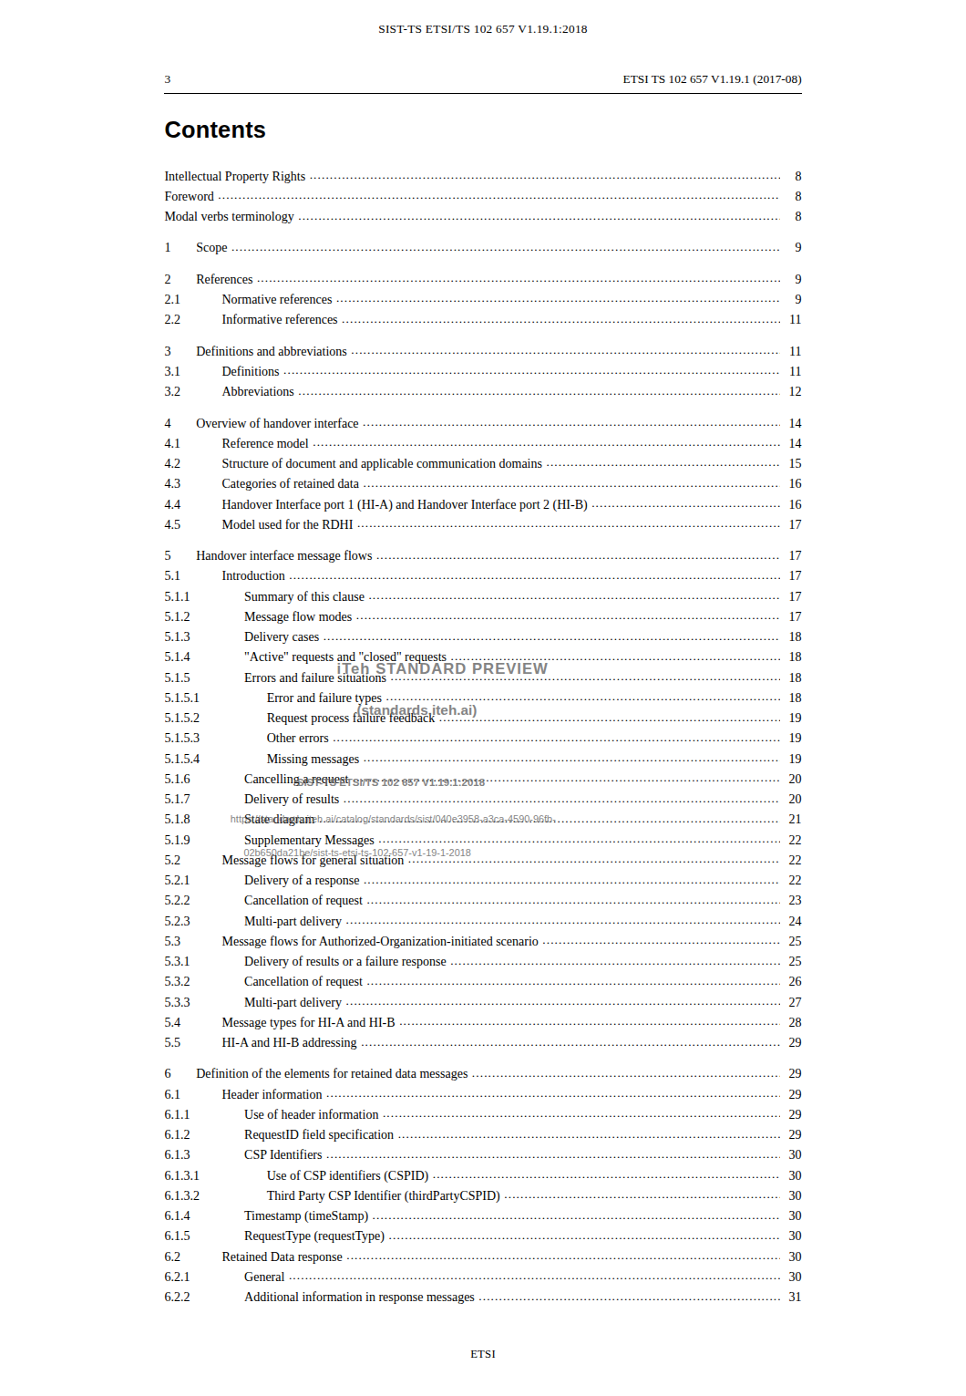SIST-TS ETSI/TS 102 657 V1.19.1:2018
3
ETSI TS 102 657 V1.19.1 (2017-08)
Contents
Intellectual Property Rights 8
Foreword 8
Modal verbs terminology 8
1 Scope 9
2 References 9
2.1 Normative references 9
2.2 Informative references 11
3 Definitions and abbreviations 11
3.1 Definitions 11
3.2 Abbreviations 12
4 Overview of handover interface 14
4.1 Reference model 14
4.2 Structure of document and applicable communication domains 15
4.3 Categories of retained data 16
4.4 Handover Interface port 1 (HI-A) and Handover Interface port 2 (HI-B) 16
4.5 Model used for the RDHI 17
5 Handover interface message flows 17
5.1 Introduction 17
5.1.1 Summary of this clause 17
5.1.2 Message flow modes 17
5.1.3 Delivery cases 18
5.1.4"Active" requests and "closed" requests 18
5.1.5 Errors and failure situations 18
5.1.5.1 Error and failure types 18
5.1.5.2 Request process failure feedback 19
5.1.5.3 Other errors 19
5.1.5.4 Missing messages 19
5.1.6 Cancelling a request 20
5.1.7 Delivery of results 20
5.1.8 State diagram 21
5.1.9 Supplementary Messages 22
5.2 Message flows for general situation 22
5.2.1 Delivery of a response 22
5.2.2 Cancellation of request 23
5.2.3 Multi-part delivery 24
5.3 Message flows for Authorized-Organization-initiated scenario 25
5.3.1 Delivery of results or a failure response 25
5.3.2 Cancellation of request 26
5.3.3 Multi-part delivery 27
5.4 Message types for HI-A and HI-B 28
5.5 HI-A and HI-B addressing 29
6 Definition of the elements for retained data messages 29
6.1 Header information 29
6.1.1 Use of header information 29
6.1.2 RequestID field specification 29
6.1.3 CSP Identifiers 30
6.1.3.1 Use of CSP identifiers (CSPID) 30
6.1.3.2 Third Party CSP Identifier (thirdPartyCSPID) 30
6.1.4 Timestamp (timeStamp) 30
6.1.5 RequestType (requestType) 30
6.2 Retained Data response 30
6.2.1 General 30
6.2.2 Additional information in response messages 31
iTeh STANDARD PREVIEW
(standards.iteh.ai)
SIST-TS ETSI/TS 102 657 V1.19.1:2018
https://standards.iteh.ai/catalog/standards/sist/040e3958-a3ca-4590-96fb-
02b650da21be/sist-ts-etsi-ts-102-657-v1-19-1-2018
ETSI